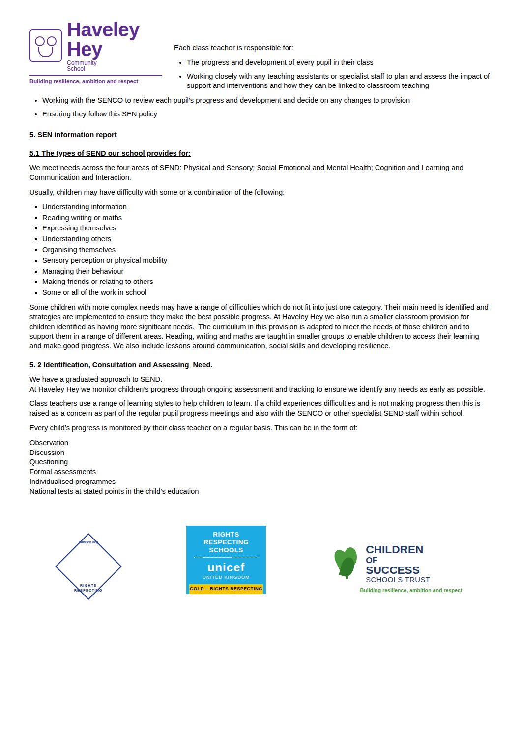Haveley Hey Community
School
Building resilience, ambition and respect
Each class teacher is responsible for:
The progress and development of every pupil in their class
Working closely with any teaching assistants or specialist staff to plan and assess the impact of support and interventions and how they can be linked to classroom teaching
Working with the SENCO to review each pupil’s progress and development and decide on any changes to provision
Ensuring they follow this SEN policy
5. SEN information report
5.1 The types of SEND our school provides for:
We meet needs across the four areas of SEND: Physical and Sensory; Social Emotional and Mental Health; Cognition and Learning and Communication and Interaction.
Usually, children may have difficulty with some or a combination of the following:
Understanding information
Reading writing or maths
Expressing themselves
Understanding others
Organising themselves
Sensory perception or physical mobility
Managing their behaviour
Making friends or relating to others
Some or all of the work in school
Some children with more complex needs may have a range of difficulties which do not fit into just one category. Their main need is identified and strategies are implemented to ensure they make the best possible progress. At Haveley Hey we also run a smaller classroom provision for children identified as having more significant needs. The curriculum in this provision is adapted to meet the needs of those children and to support them in a range of different areas. Reading, writing and maths are taught in smaller groups to enable children to access their learning and make good progress. We also include lessons around communication, social skills and developing resilience.
5. 2 Identification, Consultation and Assessing Need.
We have a graduated approach to SEND.
At Haveley Hey we monitor children’s progress through ongoing assessment and tracking to ensure we identify any needs as early as possible.
Class teachers use a range of learning styles to help children to learn. If a child experiences difficulties and is not making progress then this is raised as a concern as part of the regular pupil progress meetings and also with the SENCO or other specialist SEND staff within school.
Every child’s progress is monitored by their class teacher on a regular basis. This can be in the form of:
Observation
Discussion
Questioning
Formal assessments
Individualised programmes
National tests at stated points in the child’s education
Haveley Hey
RIGHTS
RESPECTING
RIGHTS
RESPECTING
SCHOOLS
unicef
UNITED KINGDOM
GOLD – RIGHTS RESPECTING
CHILDREN OF SUCCESS SCHOOLS TRUST
Building resilience, ambition and respect